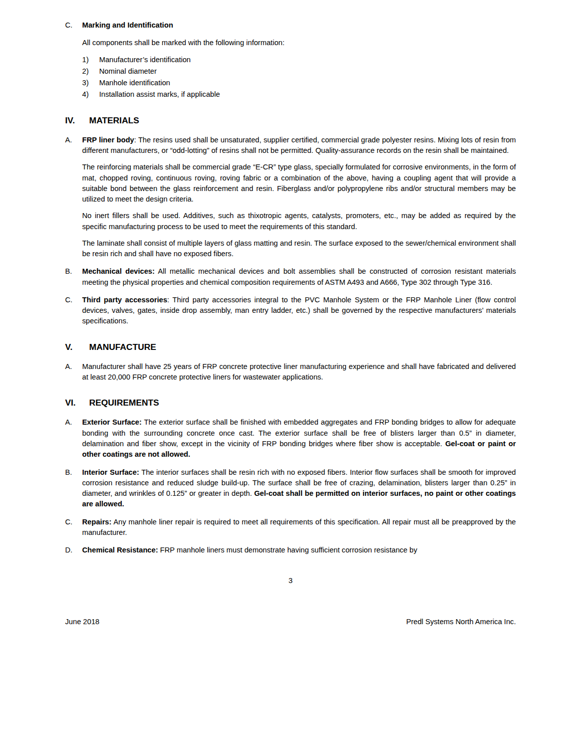C. Marking and Identification
All components shall be marked with the following information:
1) Manufacturer’s identification
2) Nominal diameter
3) Manhole identification
4) Installation assist marks, if applicable
IV. MATERIALS
A. FRP liner body: The resins used shall be unsaturated, supplier certified, commercial grade polyester resins. Mixing lots of resin from different manufacturers, or “odd-lotting” of resins shall not be permitted. Quality-assurance records on the resin shall be maintained.
The reinforcing materials shall be commercial grade “E-CR” type glass, specially formulated for corrosive environments, in the form of mat, chopped roving, continuous roving, roving fabric or a combination of the above, having a coupling agent that will provide a suitable bond between the glass reinforcement and resin. Fiberglass and/or polypropylene ribs and/or structural members may be utilized to meet the design criteria.
No inert fillers shall be used. Additives, such as thixotropic agents, catalysts, promoters, etc., may be added as required by the specific manufacturing process to be used to meet the requirements of this standard.
The laminate shall consist of multiple layers of glass matting and resin. The surface exposed to the sewer/chemical environment shall be resin rich and shall have no exposed fibers.
B. Mechanical devices: All metallic mechanical devices and bolt assemblies shall be constructed of corrosion resistant materials meeting the physical properties and chemical composition requirements of ASTM A493 and A666, Type 302 through Type 316.
C. Third party accessories: Third party accessories integral to the PVC Manhole System or the FRP Manhole Liner (flow control devices, valves, gates, inside drop assembly, man entry ladder, etc.) shall be governed by the respective manufacturers’ materials specifications.
V. MANUFACTURE
A. Manufacturer shall have 25 years of FRP concrete protective liner manufacturing experience and shall have fabricated and delivered at least 20,000 FRP concrete protective liners for wastewater applications.
VI. REQUIREMENTS
A. Exterior Surface: The exterior surface shall be finished with embedded aggregates and FRP bonding bridges to allow for adequate bonding with the surrounding concrete once cast. The exterior surface shall be free of blisters larger than 0.5” in diameter, delamination and fiber show, except in the vicinity of FRP bonding bridges where fiber show is acceptable. Gel-coat or paint or other coatings are not allowed.
B. Interior Surface: The interior surfaces shall be resin rich with no exposed fibers. Interior flow surfaces shall be smooth for improved corrosion resistance and reduced sludge build-up. The surface shall be free of crazing, delamination, blisters larger than 0.25” in diameter, and wrinkles of 0.125” or greater in depth. Gel-coat shall be permitted on interior surfaces, no paint or other coatings are allowed.
C. Repairs: Any manhole liner repair is required to meet all requirements of this specification. All repair must all be preapproved by the manufacturer.
D. Chemical Resistance: FRP manhole liners must demonstrate having sufficient corrosion resistance by
3
June 2018 Predl Systems North America Inc.